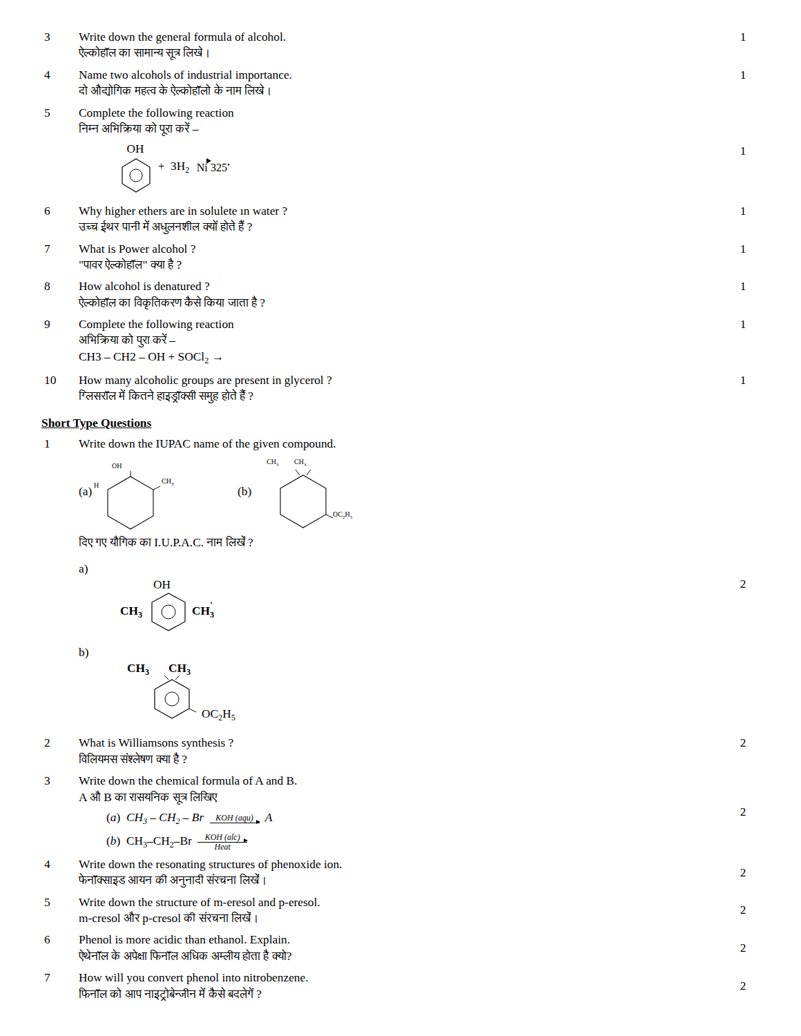| 3 | Write down the general formula of alcohol. ऐल्कोहॉल का सामान्य सूत्र लिखे। | 1 |
| 4 | Name two alcohols of industrial importance. दो औद्योगिक महत्व के ऐल्कोहॉलो के नाम लिखे। | 1 |
| 5 | Complete the following reaction निम्न अभिक्रिया को पूरा करें – OH + 3H 2 Ni 325 • | 1 |
| 6 | Why higher ethers are in solulete ın water ? उच्च ईथर पानी में अधुलनशील क्यों होते हैं ? | 1 |
| 7 | What is Power alcohol ? "पावर ऐल्कोहॉल" क्या है ? | 1 |
| 8 | How alcohol is denatured ? ऐल्कोहॉल का विकृतिकरण कैसे किया जाता है ? | 1 |
| 9 | Complete the following reaction अभिक्रिया को पुरा करें – CH3 – CH2 – OH + SOCl 2 → | 1 |
| 10 | How many alcoholic groups are present in glycerol ? ग्लिसरॉल में कितने हाइड्रॉक्सी समुह होते हैं ? | 1 |
Short Type Questions
| 1 | Write down the IUPAC name of the given compound. (a) H OH CH 3 (b) CH 3 CH 3 OC 2 H 5 दिए गए यौगिक का I.U.P.A.C. नाम लिखें ? | |
| | a) OH CH 3 CH 3 . | 2 |
| | b) CH 3 CH 3 OC 2 H 5 | |
| 2 | What is Williamsons synthesis ? विलियमस संश्लेषण क्या है ? | 2 |
| 3 | Write down the chemical formula of A and B. A औ B का रासयनिक सूत्र लिखिए ( a ) CH 3 – CH 2 – Br KOH (aqu) A ( b ) CH 3 –CH 2 –Br KOH (alc) Heat | 2 |
| 4 | Write down the resonating structures of phenoxide ion. फेनॉक्साइड आयन की अनुनादी संरचना लिखें। | 2 |
| 5 | Write down the structure of m-eresol and p-eresol. m-cresol और p-cresol की संरचना लिखें। | 2 |
| 6 | Phenol is more acidic than ethanol. Explain. ऐथेनॉल के अपेक्षा फिनॉल अधिक अम्लीय होता है क्यो? | 2 |
| 7 | How will you convert phenol into nitrobenzene. फिनॉल को आप नाइट्रोबेन्जीन में कैसे बदलेगें ? | 2 |